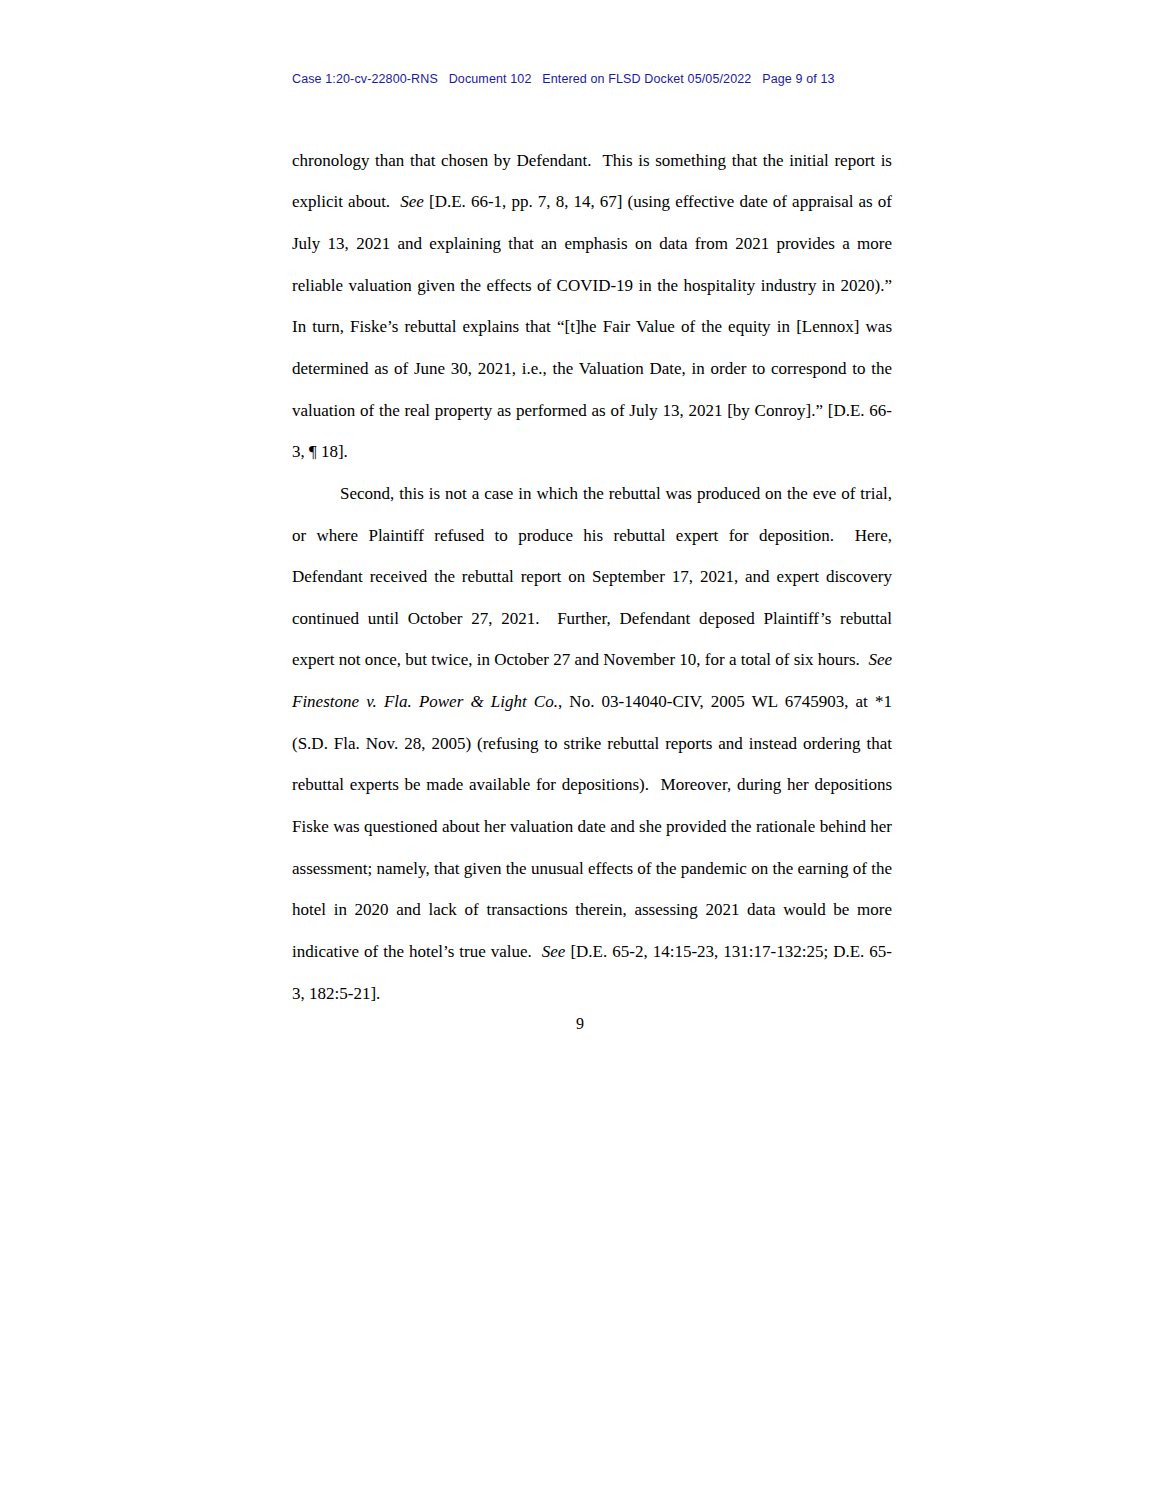Case 1:20-cv-22800-RNS Document 102 Entered on FLSD Docket 05/05/2022 Page 9 of 13
chronology than that chosen by Defendant. This is something that the initial report is explicit about. See [D.E. 66-1, pp. 7, 8, 14, 67] (using effective date of appraisal as of July 13, 2021 and explaining that an emphasis on data from 2021 provides a more reliable valuation given the effects of COVID-19 in the hospitality industry in 2020).” In turn, Fiske’s rebuttal explains that “[t]he Fair Value of the equity in [Lennox] was determined as of June 30, 2021, i.e., the Valuation Date, in order to correspond to the valuation of the real property as performed as of July 13, 2021 [by Conroy].” [D.E. 66-3, ¶ 18].
Second, this is not a case in which the rebuttal was produced on the eve of trial, or where Plaintiff refused to produce his rebuttal expert for deposition. Here, Defendant received the rebuttal report on September 17, 2021, and expert discovery continued until October 27, 2021. Further, Defendant deposed Plaintiff’s rebuttal expert not once, but twice, in October 27 and November 10, for a total of six hours. See Finestone v. Fla. Power & Light Co., No. 03-14040-CIV, 2005 WL 6745903, at *1 (S.D. Fla. Nov. 28, 2005) (refusing to strike rebuttal reports and instead ordering that rebuttal experts be made available for depositions). Moreover, during her depositions Fiske was questioned about her valuation date and she provided the rationale behind her assessment; namely, that given the unusual effects of the pandemic on the earning of the hotel in 2020 and lack of transactions therein, assessing 2021 data would be more indicative of the hotel’s true value. See [D.E. 65-2, 14:15-23, 131:17-132:25; D.E. 65-3, 182:5-21].
9